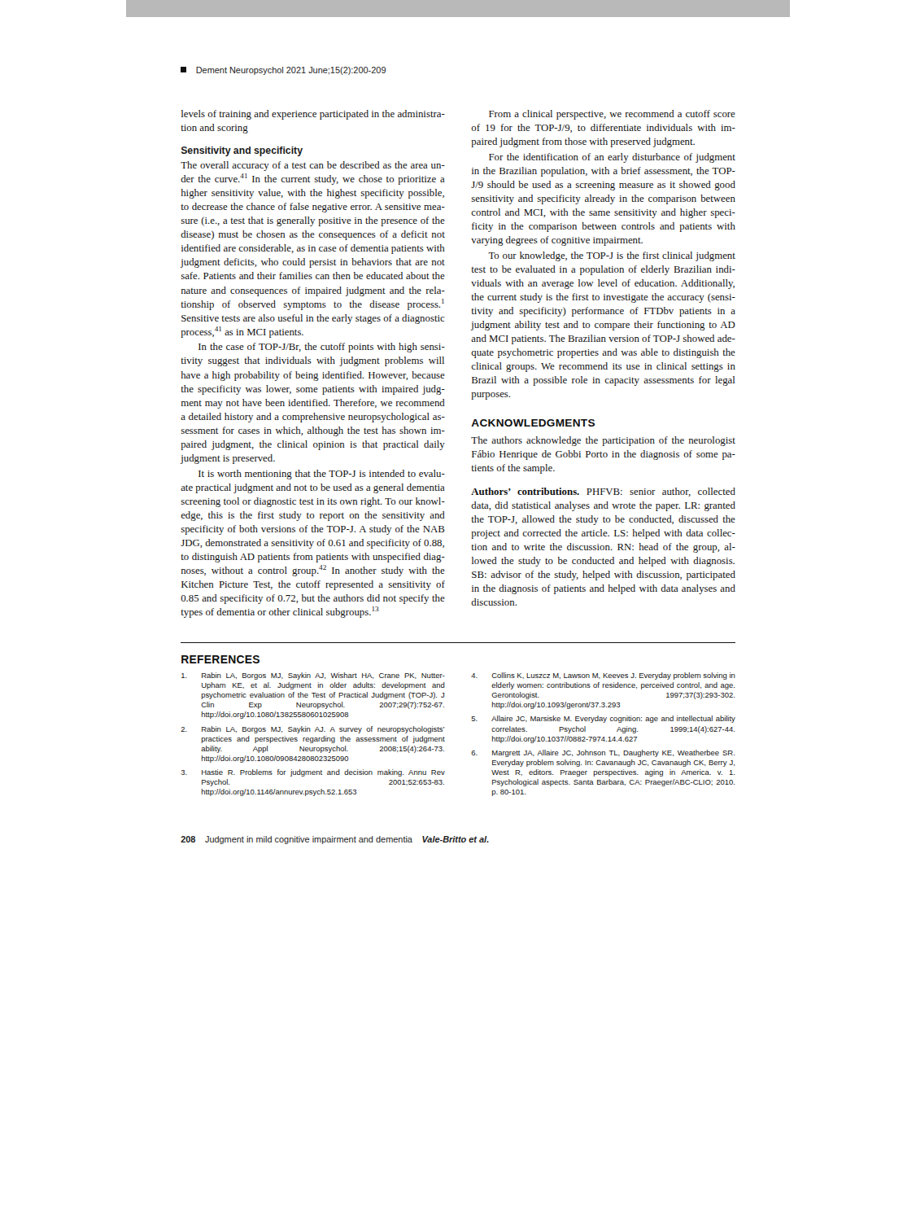Dement Neuropsychol 2021 June;15(2):200-209
levels of training and experience participated in the administration and scoring
Sensitivity and specificity
The overall accuracy of a test can be described as the area under the curve.41 In the current study, we chose to prioritize a higher sensitivity value, with the highest specificity possible, to decrease the chance of false negative error. A sensitive measure (i.e., a test that is generally positive in the presence of the disease) must be chosen as the consequences of a deficit not identified are considerable, as in case of dementia patients with judgment deficits, who could persist in behaviors that are not safe. Patients and their families can then be educated about the nature and consequences of impaired judgment and the relationship of observed symptoms to the disease process.1 Sensitive tests are also useful in the early stages of a diagnostic process,41 as in MCI patients.
In the case of TOP-J/Br, the cutoff points with high sensitivity suggest that individuals with judgment problems will have a high probability of being identified. However, because the specificity was lower, some patients with impaired judgment may not have been identified. Therefore, we recommend a detailed history and a comprehensive neuropsychological assessment for cases in which, although the test has shown impaired judgment, the clinical opinion is that practical daily judgment is preserved.
It is worth mentioning that the TOP-J is intended to evaluate practical judgment and not to be used as a general dementia screening tool or diagnostic test in its own right. To our knowledge, this is the first study to report on the sensitivity and specificity of both versions of the TOP-J. A study of the NAB JDG, demonstrated a sensitivity of 0.61 and specificity of 0.88, to distinguish AD patients from patients with unspecified diagnoses, without a control group.42 In another study with the Kitchen Picture Test, the cutoff represented a sensitivity of 0.85 and specificity of 0.72, but the authors did not specify the types of dementia or other clinical subgroups.13
From a clinical perspective, we recommend a cutoff score of 19 for the TOP-J/9, to differentiate individuals with impaired judgment from those with preserved judgment.
For the identification of an early disturbance of judgment in the Brazilian population, with a brief assessment, the TOP-J/9 should be used as a screening measure as it showed good sensitivity and specificity already in the comparison between control and MCI, with the same sensitivity and higher specificity in the comparison between controls and patients with varying degrees of cognitive impairment.
To our knowledge, the TOP-J is the first clinical judgment test to be evaluated in a population of elderly Brazilian individuals with an average low level of education. Additionally, the current study is the first to investigate the accuracy (sensitivity and specificity) performance of FTDbv patients in a judgment ability test and to compare their functioning to AD and MCI patients. The Brazilian version of TOP-J showed adequate psychometric properties and was able to distinguish the clinical groups. We recommend its use in clinical settings in Brazil with a possible role in capacity assessments for legal purposes.
ACKNOWLEDGMENTS
The authors acknowledge the participation of the neurologist Fábio Henrique de Gobbi Porto in the diagnosis of some patients of the sample.
Authors’ contributions. PHFVB: senior author, collected data, did statistical analyses and wrote the paper. LR: granted the TOP-J, allowed the study to be conducted, discussed the project and corrected the article. LS: helped with data collection and to write the discussion. RN: head of the group, allowed the study to be conducted and helped with diagnosis. SB: advisor of the study, helped with discussion, participated in the diagnosis of patients and helped with data analyses and discussion.
REFERENCES
Rabin LA, Borgos MJ, Saykin AJ, Wishart HA, Crane PK, Nutter-Upham KE, et al. Judgment in older adults: development and psychometric evaluation of the Test of Practical Judgment (TOP-J). J Clin Exp Neuropsychol. 2007;29(7):752-67. http://doi.org/10.1080/13825580601025908
Rabin LA, Borgos MJ, Saykin AJ. A survey of neuropsychologists’ practices and perspectives regarding the assessment of judgment ability. Appl Neuropsychol. 2008;15(4):264-73. http://doi.org/10.1080/09084280802325090
Hastie R. Problems for judgment and decision making. Annu Rev Psychol. 2001;52:653-83. http://doi.org/10.1146/annurev.psych.52.1.653
Collins K, Luszcz M, Lawson M, Keeves J. Everyday problem solving in elderly women: contributions of residence, perceived control, and age. Gerontologist. 1997;37(3):293-302. http://doi.org/10.1093/geront/37.3.293
Allaire JC, Marsiske M. Everyday cognition: age and intellectual ability correlates. Psychol Aging. 1999;14(4):627-44. http://doi.org/10.1037//0882-7974.14.4.627
Margrett JA, Allaire JC, Johnson TL, Daugherty KE, Weatherbee SR. Everyday problem solving. In: Cavanaugh JC, Cavanaugh CK, Berry J, West R, editors. Praeger perspectives. aging in America. v. 1. Psychological aspects. Santa Barbara, CA: Praeger/ABC-CLIO; 2010. p. 80-101.
208 Judgment in mild cognitive impairment and dementia Vale-Britto et al.